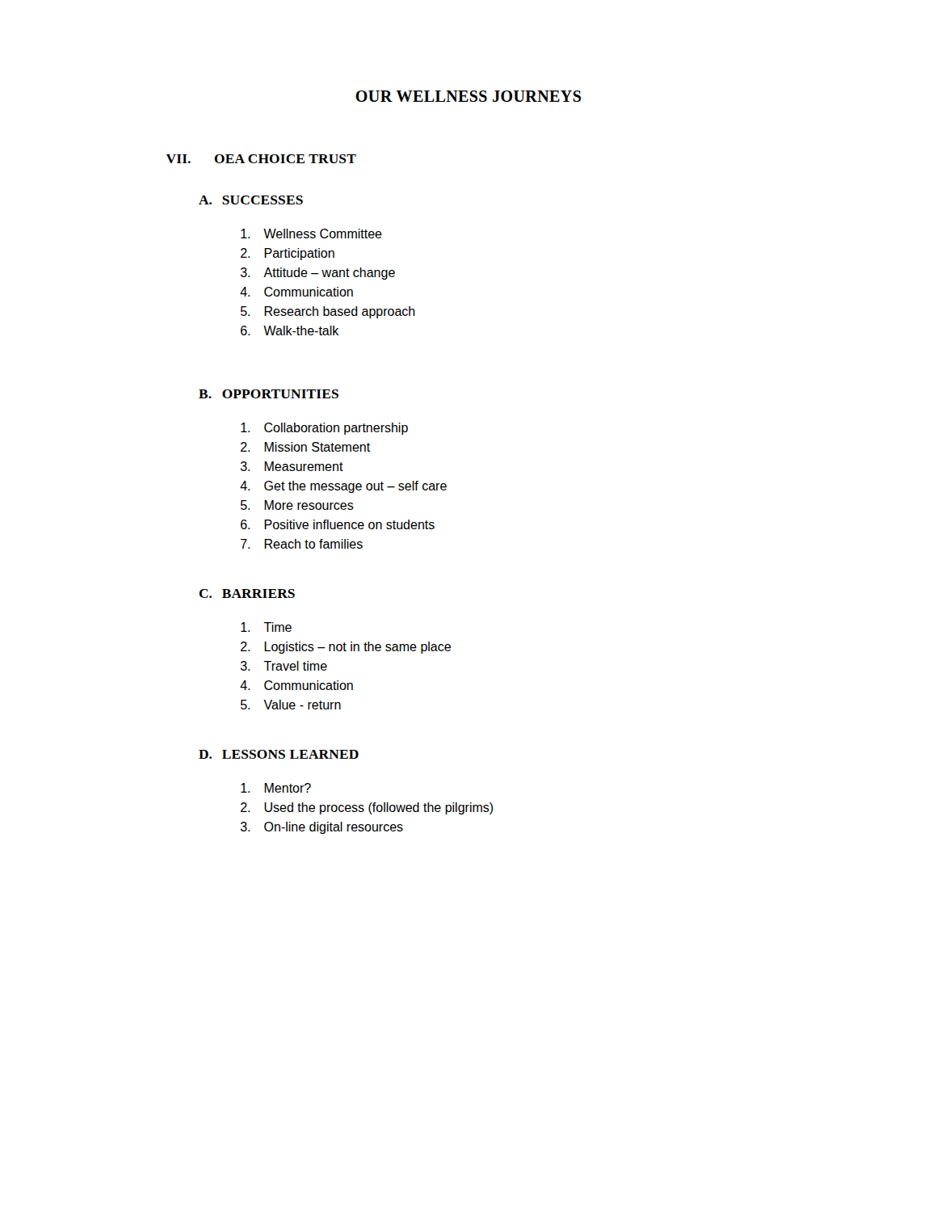OUR WELLNESS JOURNEYS
VII. OEA CHOICE TRUST
A. SUCCESSES
Wellness Committee
Participation
Attitude – want change
Communication
Research based approach
Walk-the-talk
B. OPPORTUNITIES
Collaboration partnership
Mission Statement
Measurement
Get the message out – self care
More resources
Positive influence on students
Reach to families
C. BARRIERS
Time
Logistics – not in the same place
Travel time
Communication
Value - return
D. LESSONS LEARNED
Mentor?
Used the process (followed the pilgrims)
On-line digital resources